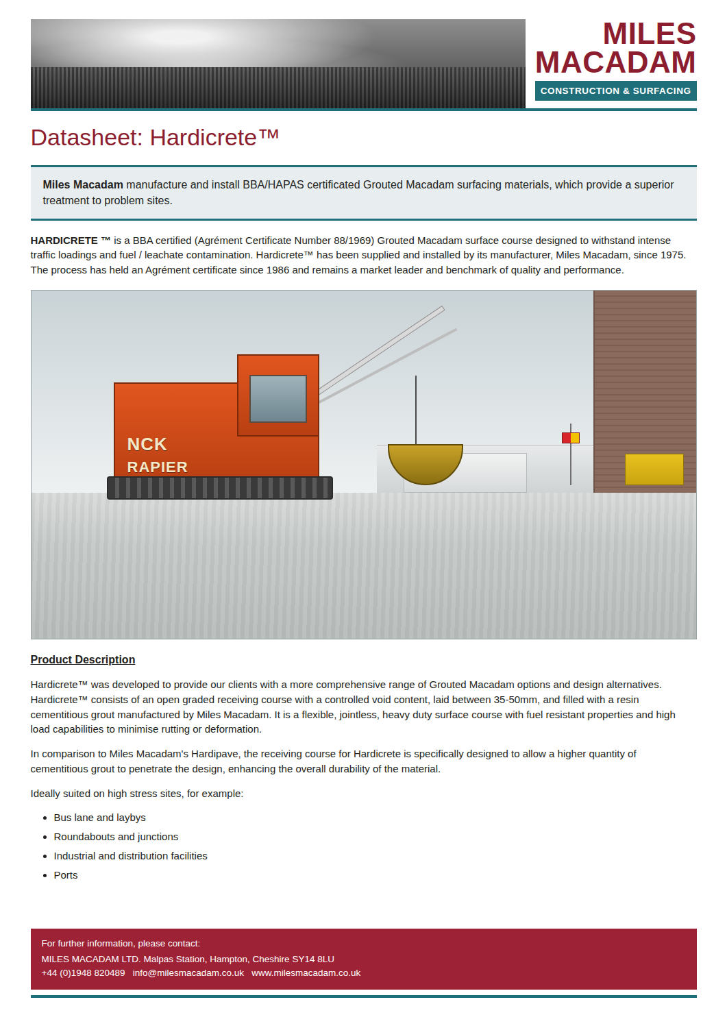MILES
MACADAM
Construction & Surfacing
Datasheet: Hardicrete™
Miles Macadam manufacture and install BBA/HAPAS certificated Grouted Macadam surfacing materials, which provide a superior treatment to problem sites.
HARDICRETE ™ is a BBA certified (Agrément Certificate Number 88/1969) Grouted Macadam surface course designed to withstand intense traffic loadings and fuel / leachate contamination. Hardicrete™ has been supplied and installed by its manufacturer, Miles Macadam, since 1975. The process has held an Agrément certificate since 1986 and remains a market leader and benchmark of quality and performance.
NCK
RAPIER
Product Description
Hardicrete™ was developed to provide our clients with a more comprehensive range of Grouted Macadam options and design alternatives. Hardicrete™ consists of an open graded receiving course with a controlled void content, laid between 35-50mm, and filled with a resin cementitious grout manufactured by Miles Macadam. It is a flexible, jointless, heavy duty surface course with fuel resistant properties and high load capabilities to minimise rutting or deformation.
In comparison to Miles Macadam's Hardipave, the receiving course for Hardicrete is specifically designed to allow a higher quantity of cementitious grout to penetrate the design, enhancing the overall durability of the material.
Ideally suited on high stress sites, for example:
Bus lane and laybys
Roundabouts and junctions
Industrial and distribution facilities
Ports
For further information, please contact:
MILES MACADAM LTD. Malpas Station, Hampton, Cheshire SY14 8LU
+44 (0)1948 820489 info@milesmacadam.co.uk www.milesmacadam.co.uk